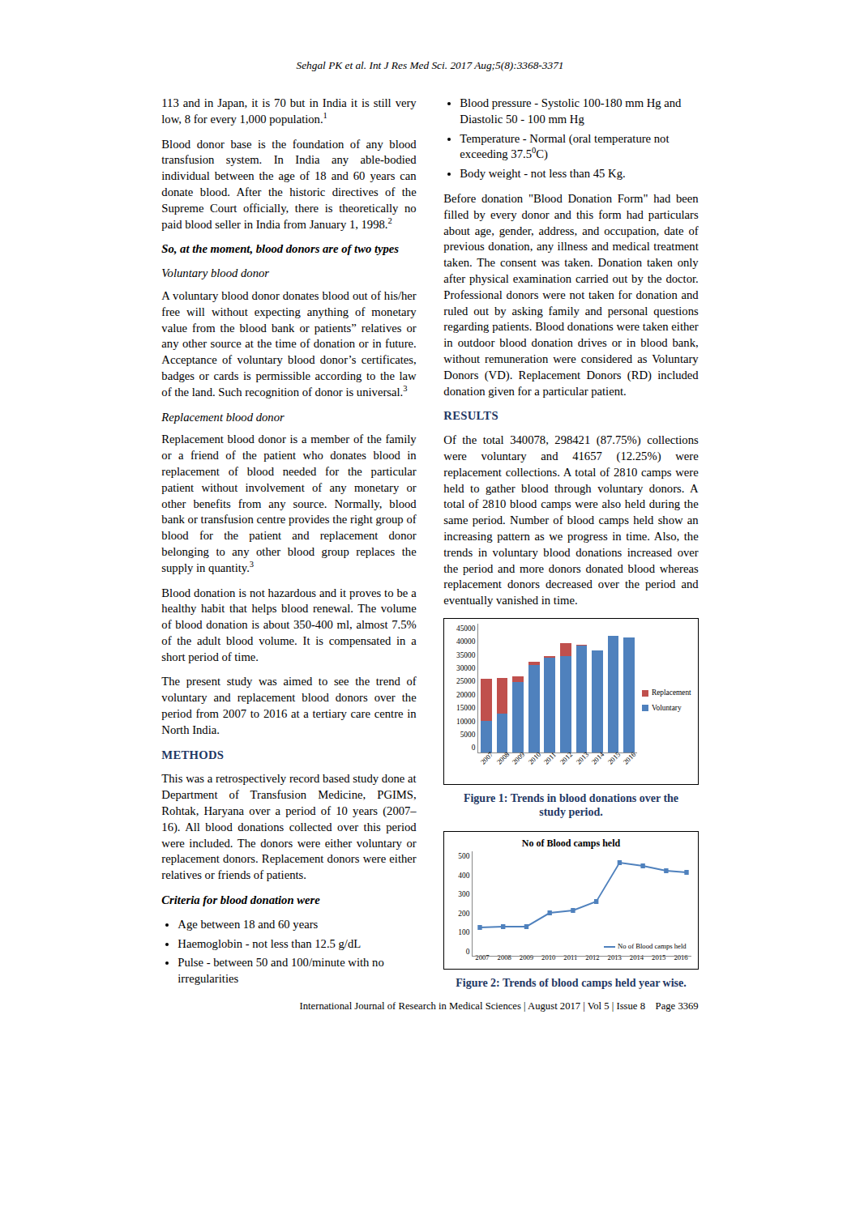Sehgal PK et al. Int J Res Med Sci. 2017 Aug;5(8):3368-3371
113 and in Japan, it is 70 but in India it is still very low, 8 for every 1,000 population.1
Blood donor base is the foundation of any blood transfusion system. In India any able-bodied individual between the age of 18 and 60 years can donate blood. After the historic directives of the Supreme Court officially, there is theoretically no paid blood seller in India from January 1, 1998.2
So, at the moment, blood donors are of two types
Voluntary blood donor
A voluntary blood donor donates blood out of his/her free will without expecting anything of monetary value from the blood bank or patients” relatives or any other source at the time of donation or in future. Acceptance of voluntary blood donor’s certificates, badges or cards is permissible according to the law of the land. Such recognition of donor is universal.3
Replacement blood donor
Replacement blood donor is a member of the family or a friend of the patient who donates blood in replacement of blood needed for the particular patient without involvement of any monetary or other benefits from any source. Normally, blood bank or transfusion centre provides the right group of blood for the patient and replacement donor belonging to any other blood group replaces the supply in quantity.3
Blood donation is not hazardous and it proves to be a healthy habit that helps blood renewal. The volume of blood donation is about 350-400 ml, almost 7.5% of the adult blood volume. It is compensated in a short period of time.
The present study was aimed to see the trend of voluntary and replacement blood donors over the period from 2007 to 2016 at a tertiary care centre in North India.
METHODS
This was a retrospectively record based study done at Department of Transfusion Medicine, PGIMS, Rohtak, Haryana over a period of 10 years (2007–16). All blood donations collected over this period were included. The donors were either voluntary or replacement donors. Replacement donors were either relatives or friends of patients.
Criteria for blood donation were
Age between 18 and 60 years
Haemoglobin - not less than 12.5 g/dL
Pulse - between 50 and 100/minute with no irregularities
Blood pressure - Systolic 100-180 mm Hg and Diastolic 50 - 100 mm Hg
Temperature - Normal (oral temperature not exceeding 37.50C)
Body weight - not less than 45 Kg.
Before donation "Blood Donation Form" had been filled by every donor and this form had particulars about age, gender, address, and occupation, date of previous donation, any illness and medical treatment taken. The consent was taken. Donation taken only after physical examination carried out by the doctor. Professional donors were not taken for donation and ruled out by asking family and personal questions regarding patients. Blood donations were taken either in outdoor blood donation drives or in blood bank, without remuneration were considered as Voluntary Donors (VD). Replacement Donors (RD) included donation given for a particular patient.
RESULTS
Of the total 340078, 298421 (87.75%) collections were voluntary and 41657 (12.25%) were replacement collections. A total of 2810 camps were held to gather blood through voluntary donors. A total of 2810 blood camps were also held during the same period. Number of blood camps held show an increasing pattern as we progress in time. Also, the trends in voluntary blood donations increased over the period and more donors donated blood whereas replacement donors decreased over the period and eventually vanished in time.
45000 40000 35000 30000 25000 20000 15000 10000 5000 0
2007 2008 2009 2010 2011 2012 2013 2014 2015 2016
Replacement
Voluntary
Figure 1: Trends in blood donations over the
study period.
No of Blood camps held
500 400 300 200 100 0
No of Blood camps held
2007 2008 2009 2010 2011 2012 2013 2014 2015 2016
Figure 2: Trends of blood camps held year wise.
International Journal of Research in Medical Sciences | August 2017 | Vol 5 | Issue 8 Page 3369